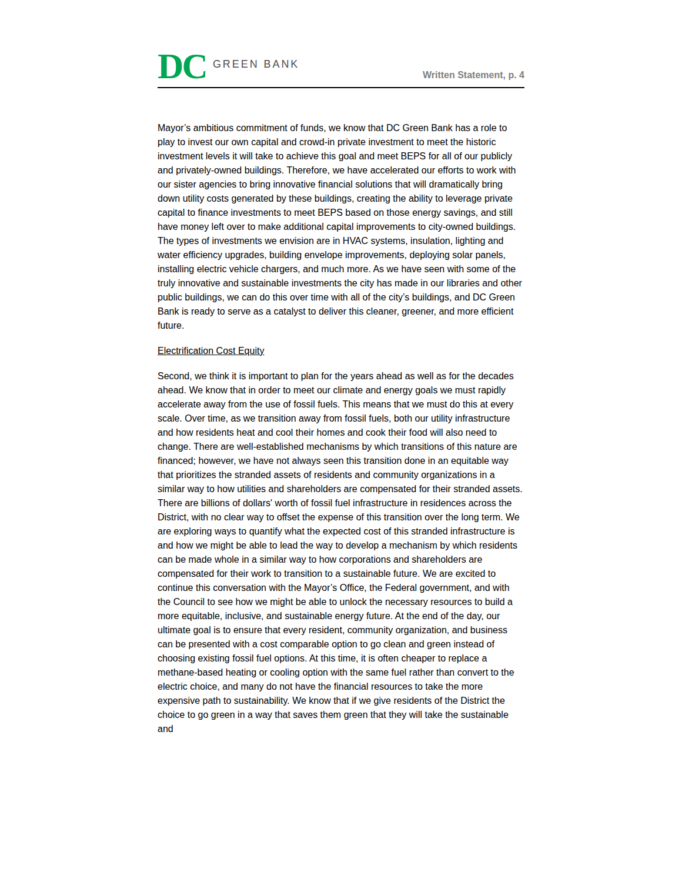DC GREEN BANK
Written Statement, p. 4
Mayor’s ambitious commitment of funds, we know that DC Green Bank has a role to play to invest our own capital and crowd-in private investment to meet the historic investment levels it will take to achieve this goal and meet BEPS for all of our publicly and privately-owned buildings. Therefore, we have accelerated our efforts to work with our sister agencies to bring innovative financial solutions that will dramatically bring down utility costs generated by these buildings, creating the ability to leverage private capital to finance investments to meet BEPS based on those energy savings, and still have money left over to make additional capital improvements to city-owned buildings. The types of investments we envision are in HVAC systems, insulation, lighting and water efficiency upgrades, building envelope improvements, deploying solar panels, installing electric vehicle chargers, and much more. As we have seen with some of the truly innovative and sustainable investments the city has made in our libraries and other public buildings, we can do this over time with all of the city’s buildings, and DC Green Bank is ready to serve as a catalyst to deliver this cleaner, greener, and more efficient future.
Electrification Cost Equity
Second, we think it is important to plan for the years ahead as well as for the decades ahead. We know that in order to meet our climate and energy goals we must rapidly accelerate away from the use of fossil fuels. This means that we must do this at every scale. Over time, as we transition away from fossil fuels, both our utility infrastructure and how residents heat and cool their homes and cook their food will also need to change. There are well-established mechanisms by which transitions of this nature are financed; however, we have not always seen this transition done in an equitable way that prioritizes the stranded assets of residents and community organizations in a similar way to how utilities and shareholders are compensated for their stranded assets. There are billions of dollars' worth of fossil fuel infrastructure in residences across the District, with no clear way to offset the expense of this transition over the long term. We are exploring ways to quantify what the expected cost of this stranded infrastructure is and how we might be able to lead the way to develop a mechanism by which residents can be made whole in a similar way to how corporations and shareholders are compensated for their work to transition to a sustainable future. We are excited to continue this conversation with the Mayor’s Office, the Federal government, and with the Council to see how we might be able to unlock the necessary resources to build a more equitable, inclusive, and sustainable energy future. At the end of the day, our ultimate goal is to ensure that every resident, community organization, and business can be presented with a cost comparable option to go clean and green instead of choosing existing fossil fuel options. At this time, it is often cheaper to replace a methane-based heating or cooling option with the same fuel rather than convert to the electric choice, and many do not have the financial resources to take the more expensive path to sustainability. We know that if we give residents of the District the choice to go green in a way that saves them green that they will take the sustainable and